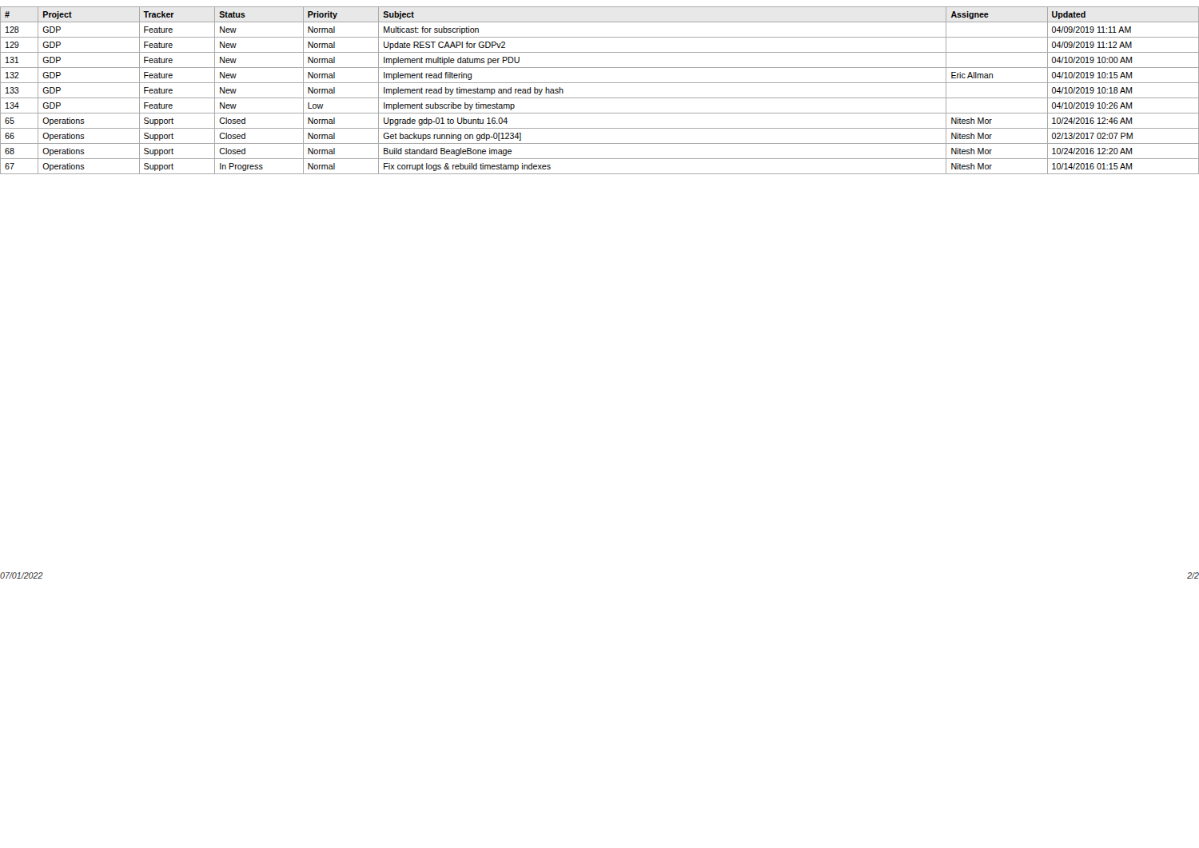| # | Project | Tracker | Status | Priority | Subject | Assignee | Updated |
| --- | --- | --- | --- | --- | --- | --- | --- |
| 128 | GDP | Feature | New | Normal | Multicast: for subscription | | 04/09/2019 11:11 AM |
| 129 | GDP | Feature | New | Normal | Update REST CAAPI for GDPv2 | | 04/09/2019 11:12 AM |
| 131 | GDP | Feature | New | Normal | Implement multiple datums per PDU | | 04/10/2019 10:00 AM |
| 132 | GDP | Feature | New | Normal | Implement read filtering | Eric Allman | 04/10/2019 10:15 AM |
| 133 | GDP | Feature | New | Normal | Implement read by timestamp and read by hash | | 04/10/2019 10:18 AM |
| 134 | GDP | Feature | New | Low | Implement subscribe by timestamp | | 04/10/2019 10:26 AM |
| 65 | Operations | Support | Closed | Normal | Upgrade gdp-01 to Ubuntu 16.04 | Nitesh Mor | 10/24/2016 12:46 AM |
| 66 | Operations | Support | Closed | Normal | Get backups running on gdp-0[1234] | Nitesh Mor | 02/13/2017 02:07 PM |
| 68 | Operations | Support | Closed | Normal | Build standard BeagleBone image | Nitesh Mor | 10/24/2016 12:20 AM |
| 67 | Operations | Support | In Progress | Normal | Fix corrupt logs & rebuild timestamp indexes | Nitesh Mor | 10/14/2016 01:15 AM |
07/01/2022 2/2